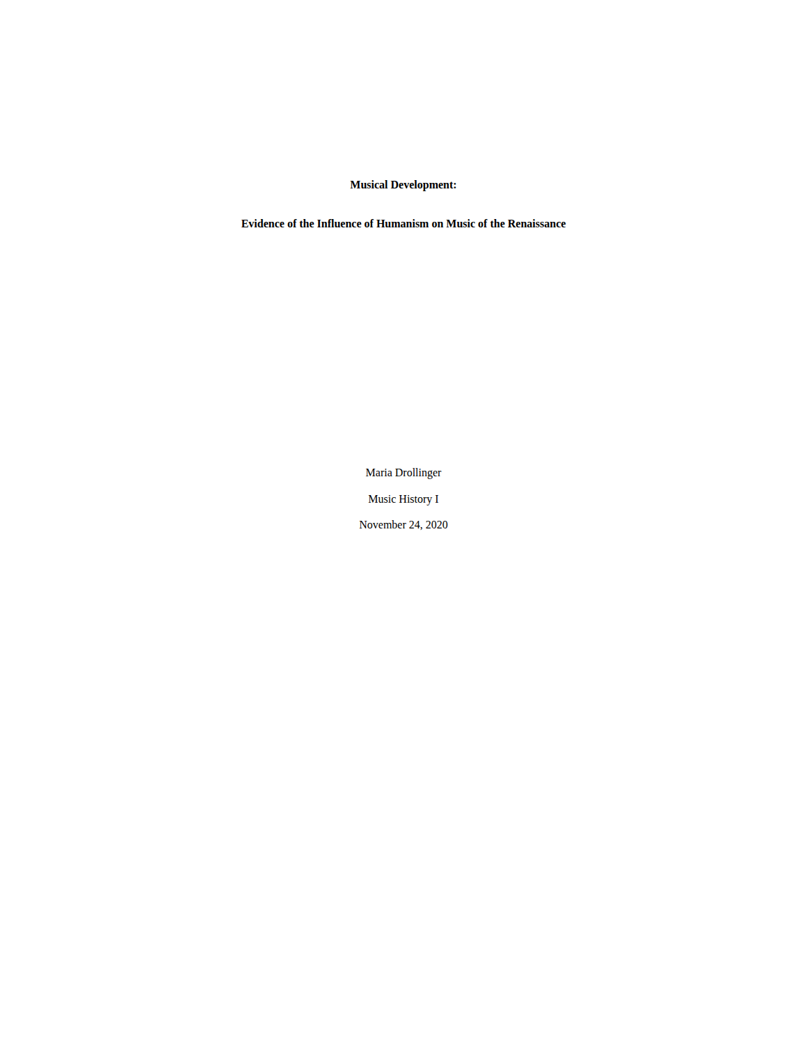Musical Development:
Evidence of the Influence of Humanism on Music of the Renaissance
Maria Drollinger
Music History I
November 24, 2020